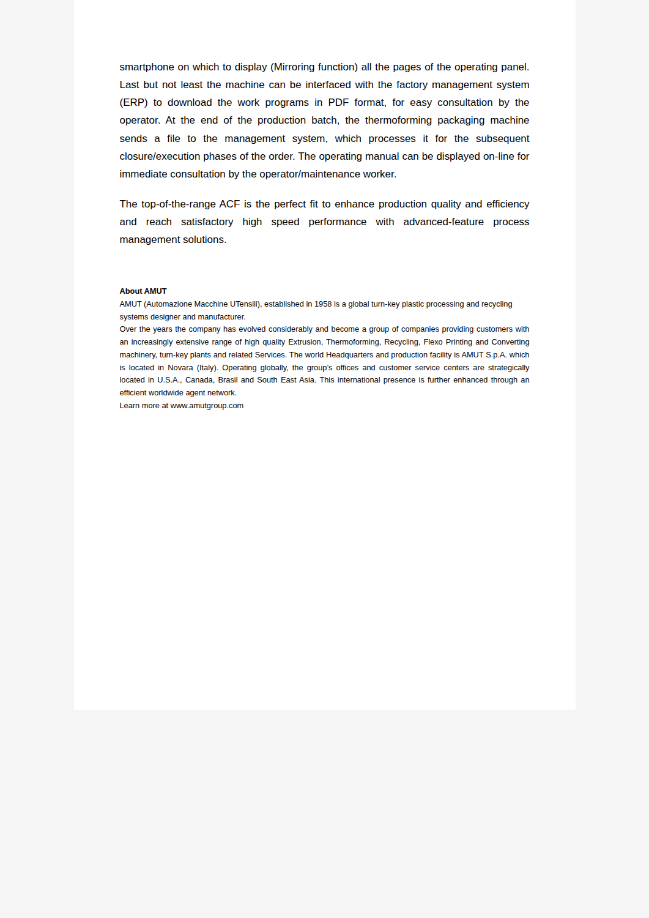smartphone on which to display (Mirroring function) all the pages of the operating panel. Last but not least the machine can be interfaced with the factory management system (ERP) to download the work programs in PDF format, for easy consultation by the operator. At the end of the production batch, the thermoforming packaging machine sends a file to the management system, which processes it for the subsequent closure/execution phases of the order. The operating manual can be displayed on-line for immediate consultation by the operator/maintenance worker.
The top-of-the-range ACF is the perfect fit to enhance production quality and efficiency and reach satisfactory high speed performance with advanced-feature process management solutions.
About AMUT
AMUT (Automazione Macchine UTensili), established in 1958 is a global turn-key plastic processing and recycling systems designer and manufacturer.
Over the years the company has evolved considerably and become a group of companies providing customers with an increasingly extensive range of high quality Extrusion, Thermoforming, Recycling, Flexo Printing and Converting machinery, turn-key plants and related Services. The world Headquarters and production facility is AMUT S.p.A. which is located in Novara (Italy). Operating globally, the group’s offices and customer service centers are strategically located in U.S.A., Canada, Brasil and South East Asia. This international presence is further enhanced through an efficient worldwide agent network. Learn more at www.amutgroup.com